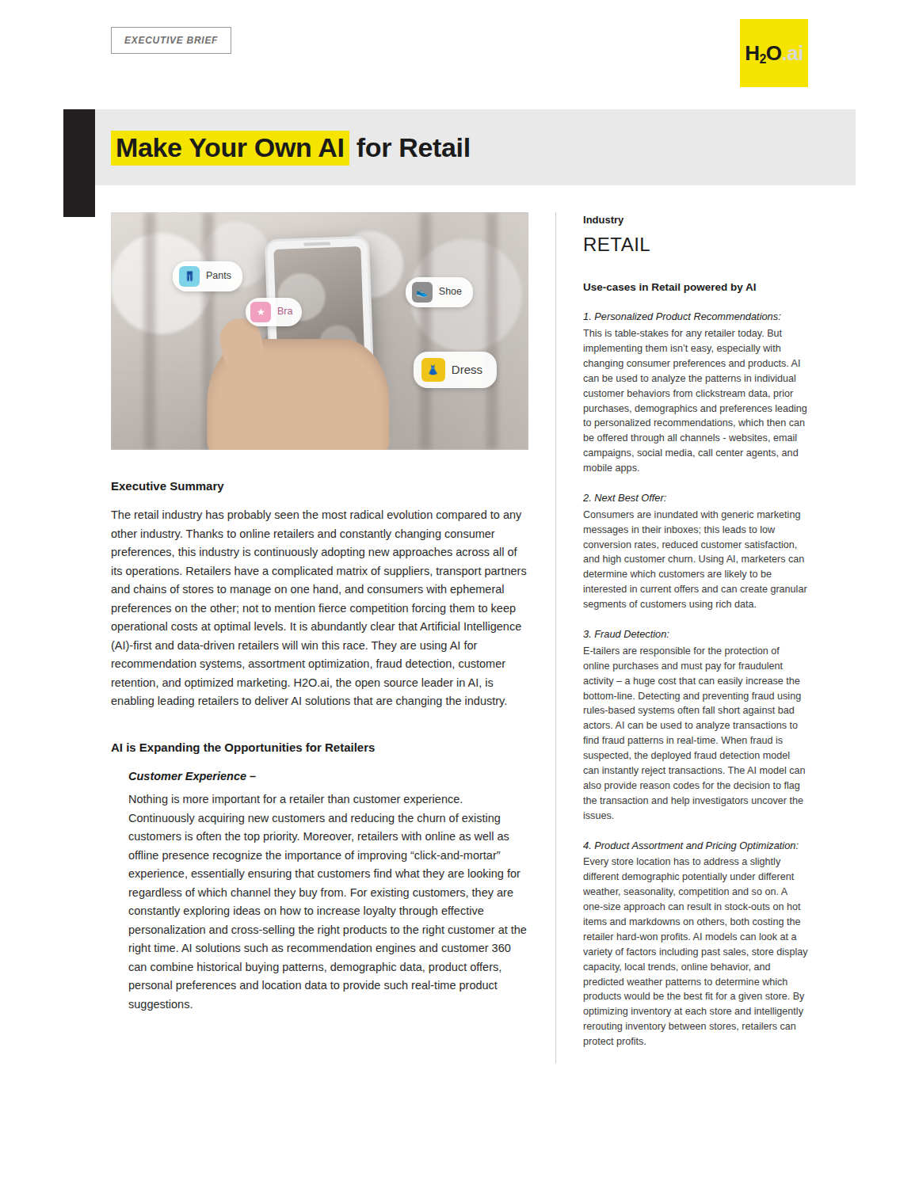Executive Brief
H2O.ai
Make Your Own AI for Retail
👖Pants
★Bra
👟Shoe
👗Dress
Executive Summary
The retail industry has probably seen the most radical evolution compared to any other industry. Thanks to online retailers and constantly changing consumer preferences, this industry is continuously adopting new approaches across all of its operations. Retailers have a complicated matrix of suppliers, transport partners and chains of stores to manage on one hand, and consumers with ephemeral preferences on the other; not to mention fierce competition forcing them to keep operational costs at optimal levels. It is abundantly clear that Artificial Intelligence (AI)-first and data-driven retailers will win this race. They are using AI for recommendation systems, assortment optimization, fraud detection, customer retention, and optimized marketing. H2O.ai, the open source leader in AI, is enabling leading retailers to deliver AI solutions that are changing the industry.
AI is Expanding the Opportunities for Retailers
Customer Experience –
Nothing is more important for a retailer than customer experience. Continuously acquiring new customers and reducing the churn of existing customers is often the top priority. Moreover, retailers with online as well as offline presence recognize the importance of improving “click-and-mortar” experience, essentially ensuring that customers find what they are looking for regardless of which channel they buy from. For existing customers, they are constantly exploring ideas on how to increase loyalty through effective personalization and cross-selling the right products to the right customer at the right time. AI solutions such as recommendation engines and customer 360 can combine historical buying patterns, demographic data, product offers, personal preferences and location data to provide such real-time product suggestions.
Industry
RETAIL
Use-cases in Retail powered by AI
1. Personalized Product Recommendations:
This is table-stakes for any retailer today. But implementing them isn’t easy, especially with changing consumer preferences and products. AI can be used to analyze the patterns in individual customer behaviors from clickstream data, prior purchases, demographics and preferences leading to personalized recommendations, which then can be offered through all channels - websites, email campaigns, social media, call center agents, and mobile apps.
2. Next Best Offer:
Consumers are inundated with generic marketing messages in their inboxes; this leads to low conversion rates, reduced customer satisfaction, and high customer churn. Using AI, marketers can determine which customers are likely to be interested in current offers and can create granular segments of customers using rich data.
3. Fraud Detection:
E-tailers are responsible for the protection of online purchases and must pay for fraudulent activity – a huge cost that can easily increase the bottom-line. Detecting and preventing fraud using rules-based systems often fall short against bad actors. AI can be used to analyze transactions to find fraud patterns in real-time. When fraud is suspected, the deployed fraud detection model can instantly reject transactions. The AI model can also provide reason codes for the decision to flag the transaction and help investigators uncover the issues.
4. Product Assortment and Pricing Optimization:
Every store location has to address a slightly different demographic potentially under different weather, seasonality, competition and so on. A one-size approach can result in stock-outs on hot items and markdowns on others, both costing the retailer hard-won profits. AI models can look at a variety of factors including past sales, store display capacity, local trends, online behavior, and predicted weather patterns to determine which products would be the best fit for a given store. By optimizing inventory at each store and intelligently rerouting inventory between stores, retailers can protect profits.